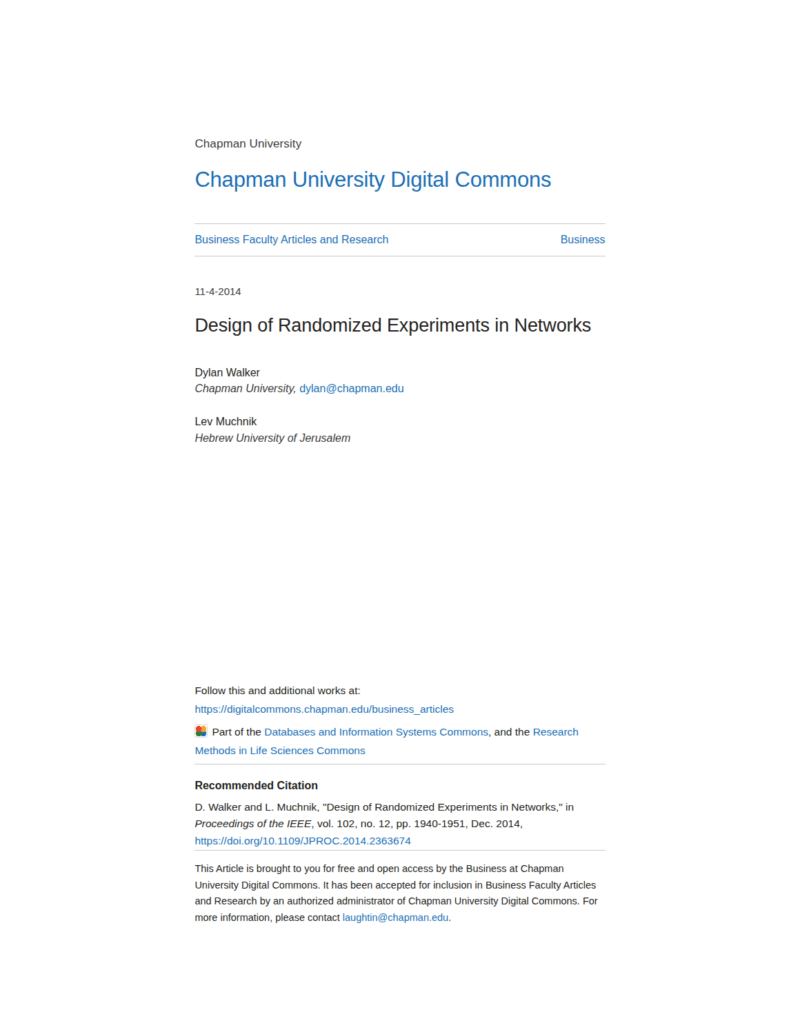Chapman University
Chapman University Digital Commons
Business Faculty Articles and Research Business
11-4-2014
Design of Randomized Experiments in Networks
Dylan Walker
Chapman University, dylan@chapman.edu
Lev Muchnik
Hebrew University of Jerusalem
Follow this and additional works at: https://digitalcommons.chapman.edu/business_articles
Part of the Databases and Information Systems Commons, and the Research Methods in Life Sciences Commons
Recommended Citation
D. Walker and L. Muchnik, "Design of Randomized Experiments in Networks," in Proceedings of the IEEE, vol. 102, no. 12, pp. 1940-1951, Dec. 2014, https://doi.org/10.1109/JPROC.2014.2363674
This Article is brought to you for free and open access by the Business at Chapman University Digital Commons. It has been accepted for inclusion in Business Faculty Articles and Research by an authorized administrator of Chapman University Digital Commons. For more information, please contact laughtin@chapman.edu.